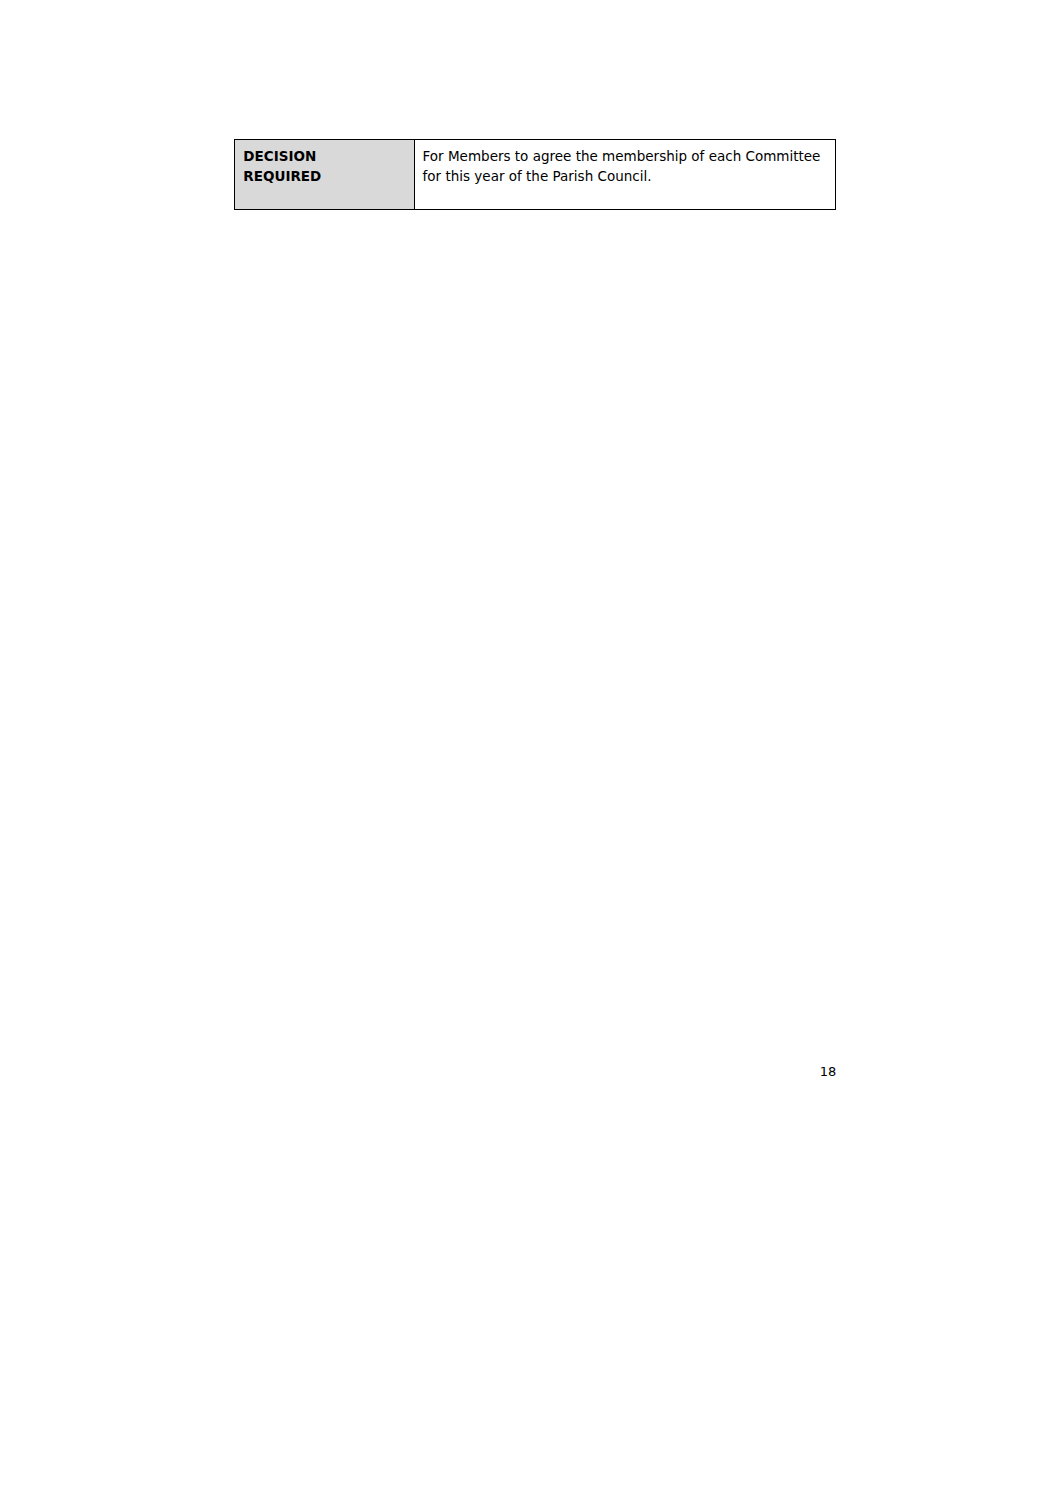| DECISION REQUIRED | For Members to agree the membership of each Committee for this year of the Parish Council. |
18